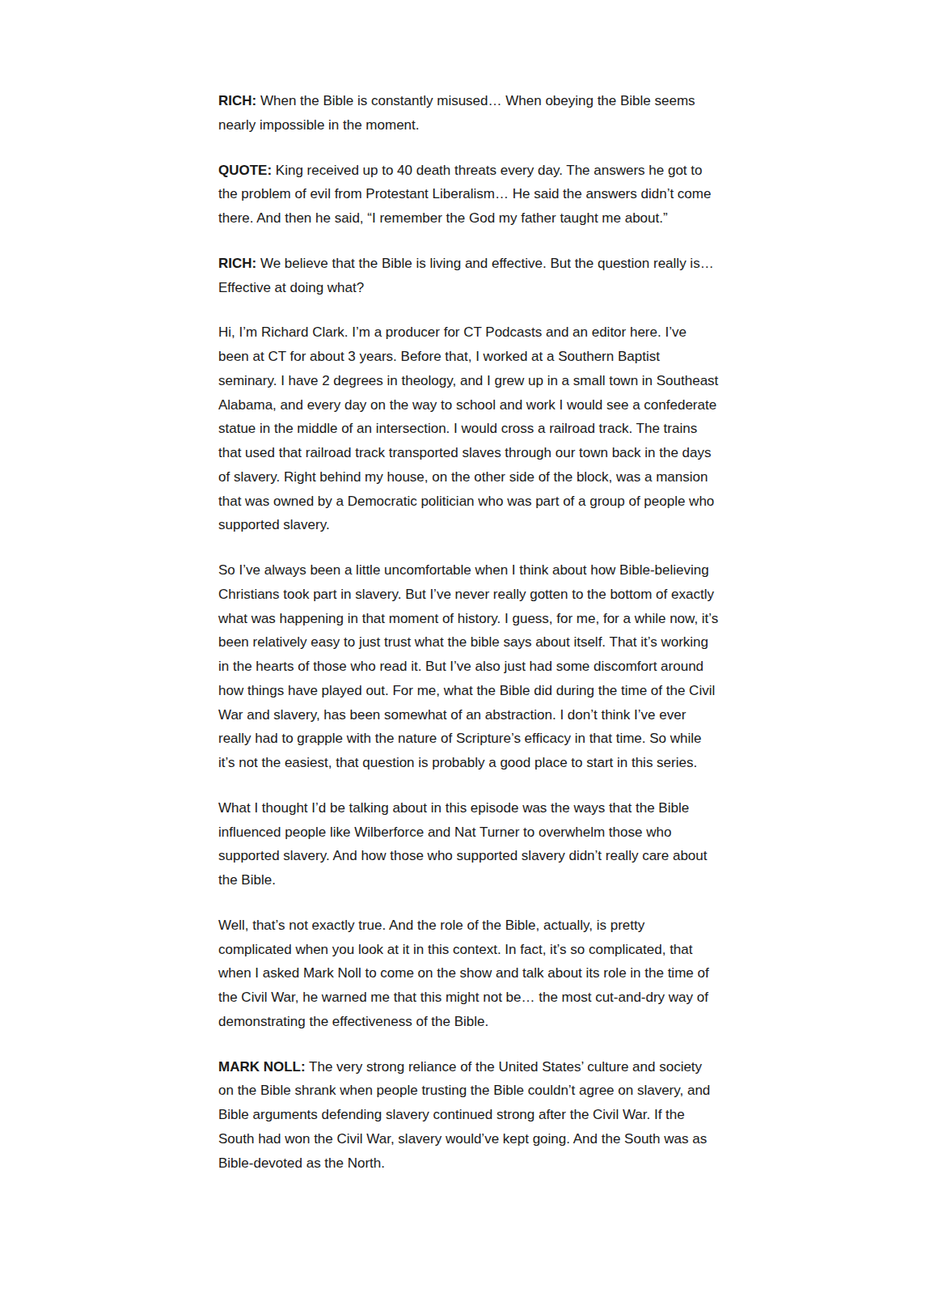RICH: When the Bible is constantly misused… When obeying the Bible seems nearly impossible in the moment.
QUOTE: King received up to 40 death threats every day. The answers he got to the problem of evil from Protestant Liberalism… He said the answers didn’t come there. And then he said, “I remember the God my father taught me about.”
RICH: We believe that the Bible is living and effective. But the question really is… Effective at doing what?
Hi, I’m Richard Clark. I’m a producer for CT Podcasts and an editor here. I’ve been at CT for about 3 years. Before that, I worked at a Southern Baptist seminary. I have 2 degrees in theology, and I grew up in a small town in Southeast Alabama, and every day on the way to school and work I would see a confederate statue in the middle of an intersection. I would cross a railroad track. The trains that used that railroad track transported slaves through our town back in the days of slavery. Right behind my house, on the other side of the block, was a mansion that was owned by a Democratic politician who was part of a group of people who supported slavery.
So I’ve always been a little uncomfortable when I think about how Bible-believing Christians took part in slavery. But I’ve never really gotten to the bottom of exactly what was happening in that moment of history. I guess, for me, for a while now, it’s been relatively easy to just trust what the bible says about itself. That it’s working in the hearts of those who read it. But I’ve also just had some discomfort around how things have played out. For me, what the Bible did during the time of the Civil War and slavery, has been somewhat of an abstraction. I don’t think I’ve ever really had to grapple with the nature of Scripture’s efficacy in that time. So while it’s not the easiest, that question is probably a good place to start in this series.
What I thought I’d be talking about in this episode was the ways that the Bible influenced people like Wilberforce and Nat Turner to overwhelm those who supported slavery. And how those who supported slavery didn’t really care about the Bible.
Well, that’s not exactly true. And the role of the Bible, actually, is pretty complicated when you look at it in this context. In fact, it’s so complicated, that when I asked Mark Noll to come on the show and talk about its role in the time of the Civil War, he warned me that this might not be… the most cut-and-dry way of demonstrating the effectiveness of the Bible.
MARK NOLL: The very strong reliance of the United States’ culture and society on the Bible shrank when people trusting the Bible couldn’t agree on slavery, and Bible arguments defending slavery continued strong after the Civil War. If the South had won the Civil War, slavery would’ve kept going. And the South was as Bible-devoted as the North.